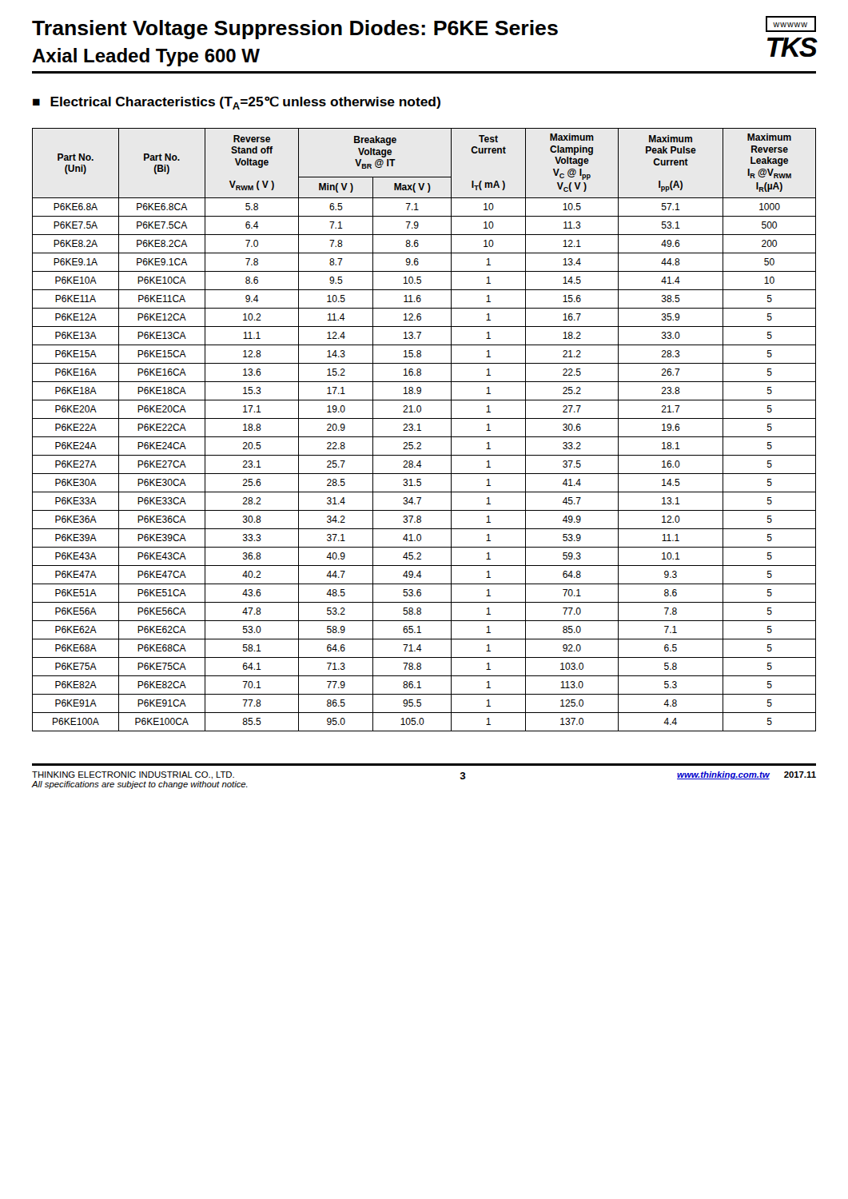wwwww
TKS
Transient Voltage Suppression Diodes: P6KE Series
Axial Leaded Type 600 W
Electrical Characteristics (TA=25℃ unless otherwise noted)
| Part No. (Uni) | Part No. (Bi) | Reverse Stand off Voltage V RWM ( V ) | Breakage Voltage V BR @ IT | Test Current I T ( mA ) | Maximum Clamping Voltage V C @ I pp V C ( V ) | Maximum Peak Pulse Current I pp (A) | Maximum Reverse Leakage I R @V RWM I R (µA) |
| --- | --- | --- | --- | --- | --- | --- | --- |
| Min( V ) | Max( V ) |
| P6KE6.8A | P6KE6.8CA | 5.8 | 6.5 | 7.1 | 10 | 10.5 | 57.1 | 1000 |
| P6KE7.5A | P6KE7.5CA | 6.4 | 7.1 | 7.9 | 10 | 11.3 | 53.1 | 500 |
| P6KE8.2A | P6KE8.2CA | 7.0 | 7.8 | 8.6 | 10 | 12.1 | 49.6 | 200 |
| P6KE9.1A | P6KE9.1CA | 7.8 | 8.7 | 9.6 | 1 | 13.4 | 44.8 | 50 |
| P6KE10A | P6KE10CA | 8.6 | 9.5 | 10.5 | 1 | 14.5 | 41.4 | 10 |
| P6KE11A | P6KE11CA | 9.4 | 10.5 | 11.6 | 1 | 15.6 | 38.5 | 5 |
| P6KE12A | P6KE12CA | 10.2 | 11.4 | 12.6 | 1 | 16.7 | 35.9 | 5 |
| P6KE13A | P6KE13CA | 11.1 | 12.4 | 13.7 | 1 | 18.2 | 33.0 | 5 |
| P6KE15A | P6KE15CA | 12.8 | 14.3 | 15.8 | 1 | 21.2 | 28.3 | 5 |
| P6KE16A | P6KE16CA | 13.6 | 15.2 | 16.8 | 1 | 22.5 | 26.7 | 5 |
| P6KE18A | P6KE18CA | 15.3 | 17.1 | 18.9 | 1 | 25.2 | 23.8 | 5 |
| P6KE20A | P6KE20CA | 17.1 | 19.0 | 21.0 | 1 | 27.7 | 21.7 | 5 |
| P6KE22A | P6KE22CA | 18.8 | 20.9 | 23.1 | 1 | 30.6 | 19.6 | 5 |
| P6KE24A | P6KE24CA | 20.5 | 22.8 | 25.2 | 1 | 33.2 | 18.1 | 5 |
| P6KE27A | P6KE27CA | 23.1 | 25.7 | 28.4 | 1 | 37.5 | 16.0 | 5 |
| P6KE30A | P6KE30CA | 25.6 | 28.5 | 31.5 | 1 | 41.4 | 14.5 | 5 |
| P6KE33A | P6KE33CA | 28.2 | 31.4 | 34.7 | 1 | 45.7 | 13.1 | 5 |
| P6KE36A | P6KE36CA | 30.8 | 34.2 | 37.8 | 1 | 49.9 | 12.0 | 5 |
| P6KE39A | P6KE39CA | 33.3 | 37.1 | 41.0 | 1 | 53.9 | 11.1 | 5 |
| P6KE43A | P6KE43CA | 36.8 | 40.9 | 45.2 | 1 | 59.3 | 10.1 | 5 |
| P6KE47A | P6KE47CA | 40.2 | 44.7 | 49.4 | 1 | 64.8 | 9.3 | 5 |
| P6KE51A | P6KE51CA | 43.6 | 48.5 | 53.6 | 1 | 70.1 | 8.6 | 5 |
| P6KE56A | P6KE56CA | 47.8 | 53.2 | 58.8 | 1 | 77.0 | 7.8 | 5 |
| P6KE62A | P6KE62CA | 53.0 | 58.9 | 65.1 | 1 | 85.0 | 7.1 | 5 |
| P6KE68A | P6KE68CA | 58.1 | 64.6 | 71.4 | 1 | 92.0 | 6.5 | 5 |
| P6KE75A | P6KE75CA | 64.1 | 71.3 | 78.8 | 1 | 103.0 | 5.8 | 5 |
| P6KE82A | P6KE82CA | 70.1 | 77.9 | 86.1 | 1 | 113.0 | 5.3 | 5 |
| P6KE91A | P6KE91CA | 77.8 | 86.5 | 95.5 | 1 | 125.0 | 4.8 | 5 |
| P6KE100A | P6KE100CA | 85.5 | 95.0 | 105.0 | 1 | 137.0 | 4.4 | 5 |
THINKING ELECTRONIC INDUSTRIAL CO., LTD.
All specifications are subject to change without notice.
3
www.thinking.com.tw 2017.11